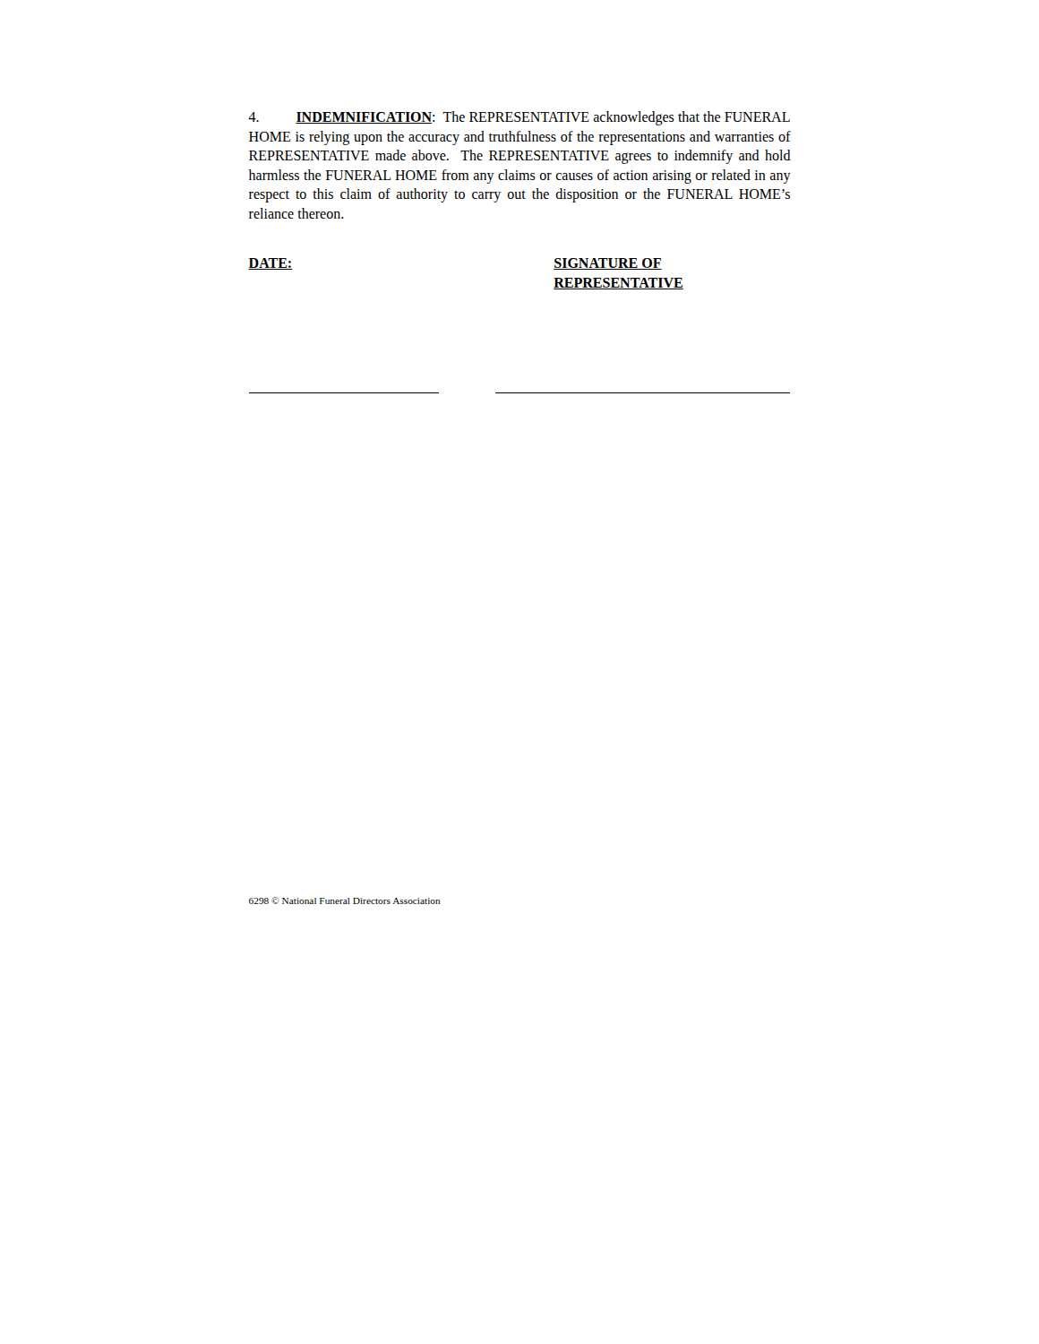4. INDEMNIFICATION: The REPRESENTATIVE acknowledges that the FUNERAL HOME is relying upon the accuracy and truthfulness of the representations and warranties of REPRESENTATIVE made above. The REPRESENTATIVE agrees to indemnify and hold harmless the FUNERAL HOME from any claims or causes of action arising or related in any respect to this claim of authority to carry out the disposition or the FUNERAL HOME’s reliance thereon.
DATE:
SIGNATURE OF REPRESENTATIVE
6298 © National Funeral Directors Association